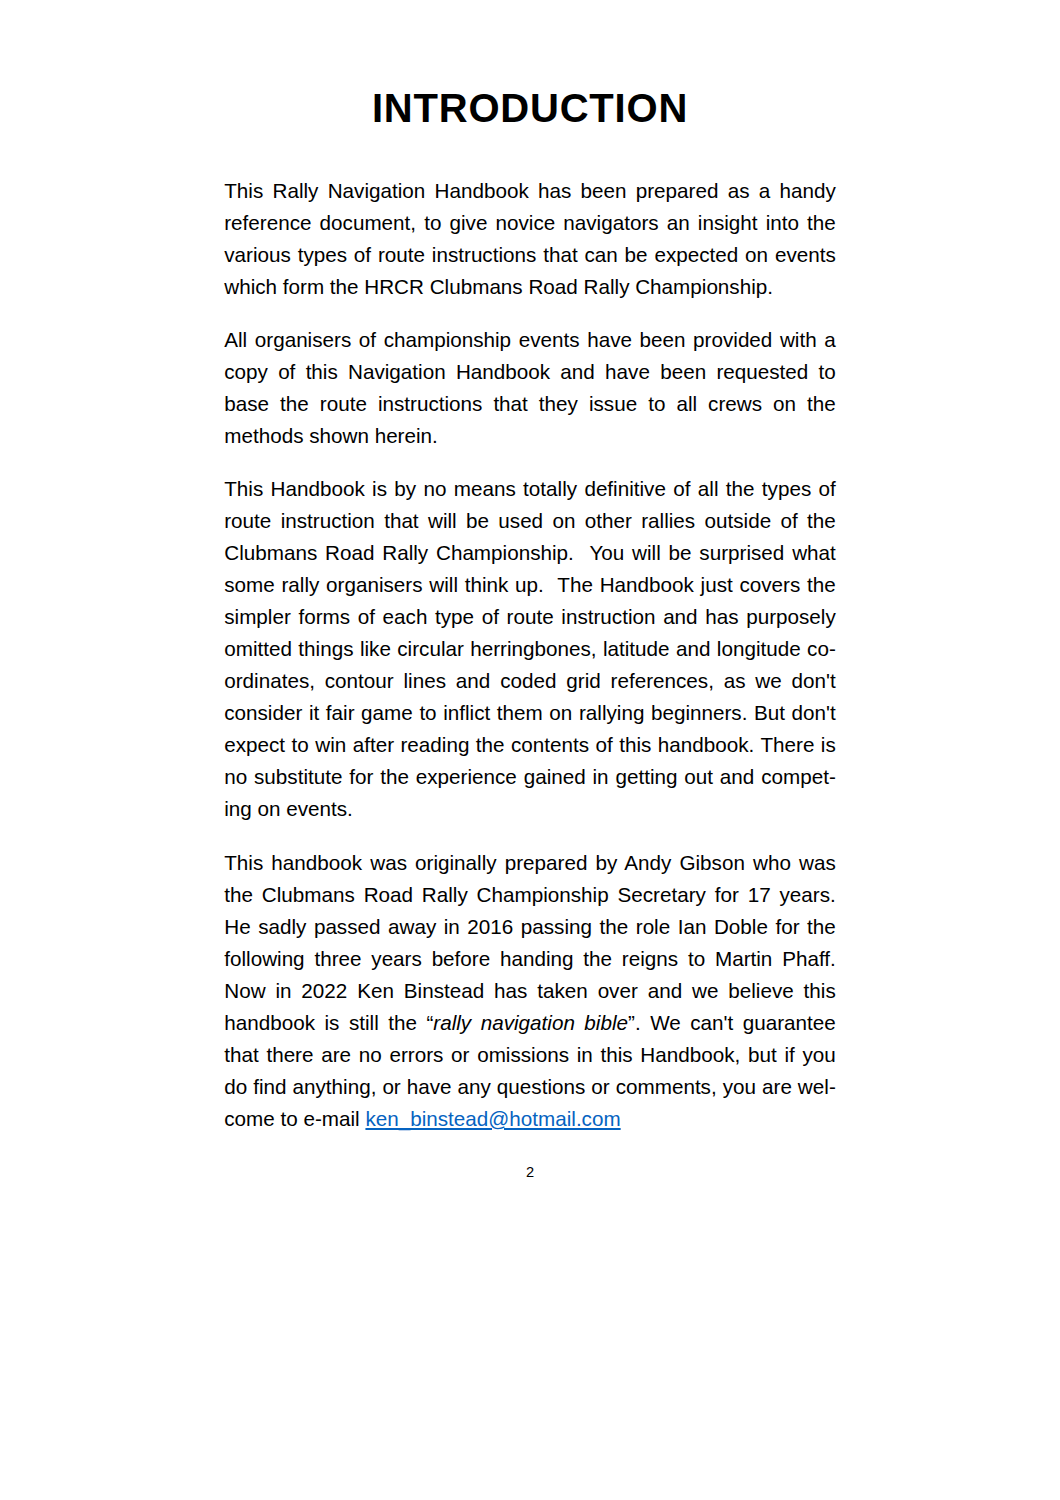INTRODUCTION
This Rally Navigation Handbook has been prepared as a handy reference document, to give novice navigators an insight into the various types of route instructions that can be expected on events which form the HRCR Clubmans Road Rally Championship.
All organisers of championship events have been provided with a copy of this Navigation Handbook and have been requested to base the route instructions that they issue to all crews on the methods shown herein.
This Handbook is by no means totally definitive of all the types of route instruction that will be used on other rallies outside of the Clubmans Road Rally Championship. You will be surprised what some rally organisers will think up. The Handbook just covers the simpler forms of each type of route instruction and has purposely omitted things like circular herringbones, latitude and longitude co-ordinates, contour lines and coded grid references, as we don't consider it fair game to inflict them on rallying beginners. But don't expect to win after reading the contents of this handbook. There is no substitute for the experience gained in getting out and competing on events.
This handbook was originally prepared by Andy Gibson who was the Clubmans Road Rally Championship Secretary for 17 years. He sadly passed away in 2016 passing the role Ian Doble for the following three years before handing the reigns to Martin Phaff. Now in 2022 Ken Binstead has taken over and we believe this handbook is still the “rally navigation bible”. We can't guarantee that there are no errors or omissions in this Handbook, but if you do find anything, or have any questions or comments, you are welcome to e-mail ken_binstead@hotmail.com
2